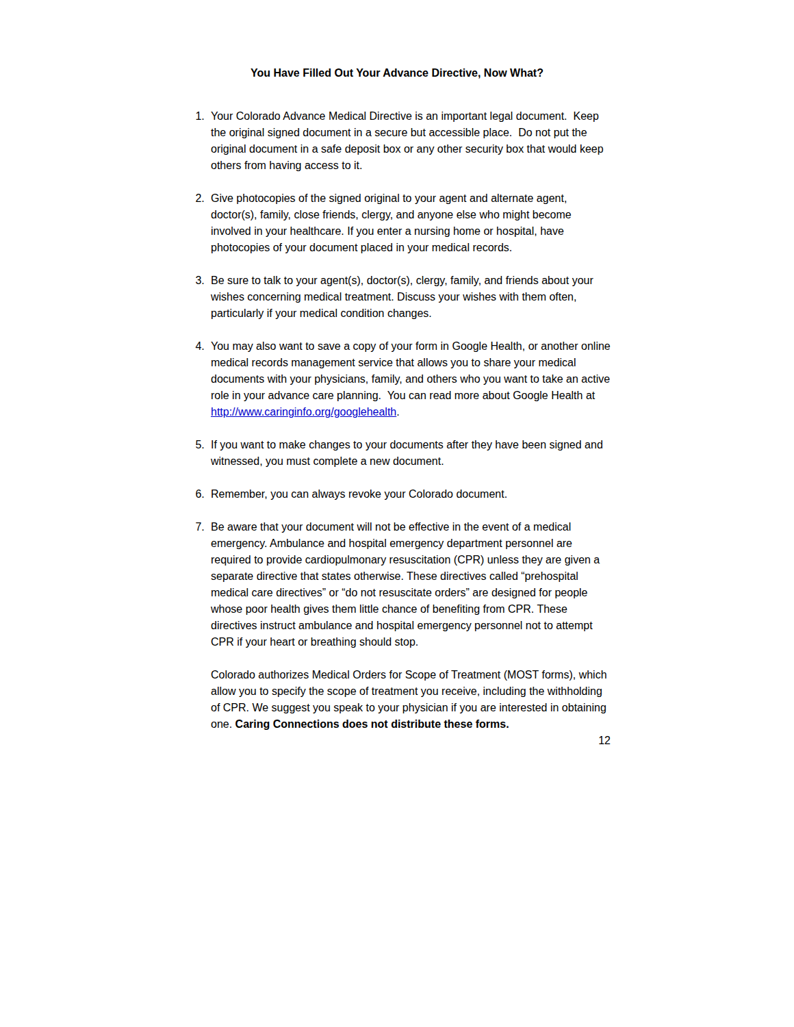You Have Filled Out Your Advance Directive, Now What?
Your Colorado Advance Medical Directive is an important legal document. Keep the original signed document in a secure but accessible place. Do not put the original document in a safe deposit box or any other security box that would keep others from having access to it.
Give photocopies of the signed original to your agent and alternate agent, doctor(s), family, close friends, clergy, and anyone else who might become involved in your healthcare. If you enter a nursing home or hospital, have photocopies of your document placed in your medical records.
Be sure to talk to your agent(s), doctor(s), clergy, family, and friends about your wishes concerning medical treatment. Discuss your wishes with them often, particularly if your medical condition changes.
You may also want to save a copy of your form in Google Health, or another online medical records management service that allows you to share your medical documents with your physicians, family, and others who you want to take an active role in your advance care planning. You can read more about Google Health at http://www.caringinfo.org/googlehealth.
If you want to make changes to your documents after they have been signed and witnessed, you must complete a new document.
Remember, you can always revoke your Colorado document.
Be aware that your document will not be effective in the event of a medical emergency. Ambulance and hospital emergency department personnel are required to provide cardiopulmonary resuscitation (CPR) unless they are given a separate directive that states otherwise. These directives called “prehospital medical care directives” or “do not resuscitate orders” are designed for people whose poor health gives them little chance of benefiting from CPR. These directives instruct ambulance and hospital emergency personnel not to attempt CPR if your heart or breathing should stop.
Colorado authorizes Medical Orders for Scope of Treatment (MOST forms), which allow you to specify the scope of treatment you receive, including the withholding of CPR. We suggest you speak to your physician if you are interested in obtaining one. Caring Connections does not distribute these forms.
12